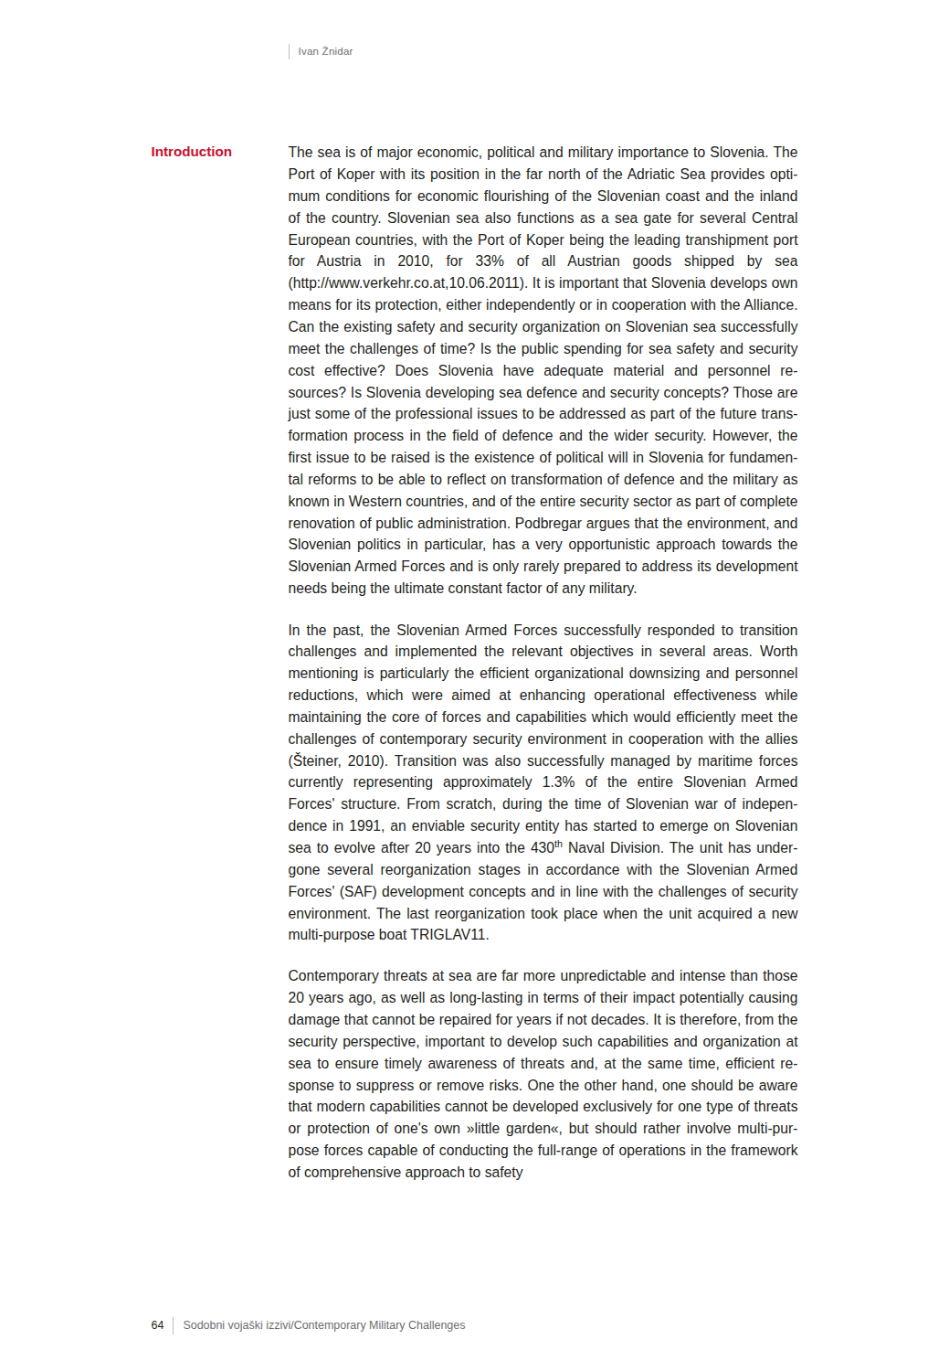Ivan Žnidar
Introduction
The sea is of major economic, political and military importance to Slovenia. The Port of Koper with its position in the far north of the Adriatic Sea provides optimum conditions for economic flourishing of the Slovenian coast and the inland of the country. Slovenian sea also functions as a sea gate for several Central European countries, with the Port of Koper being the leading transhipment port for Austria in 2010, for 33% of all Austrian goods shipped by sea (http://www.verkehr.co.at,10.06.2011). It is important that Slovenia develops own means for its protection, either independently or in cooperation with the Alliance. Can the existing safety and security organization on Slovenian sea successfully meet the challenges of time? Is the public spending for sea safety and security cost effective? Does Slovenia have adequate material and personnel resources? Is Slovenia developing sea defence and security concepts? Those are just some of the professional issues to be addressed as part of the future transformation process in the field of defence and the wider security. However, the first issue to be raised is the existence of political will in Slovenia for fundamental reforms to be able to reflect on transformation of defence and the military as known in Western countries, and of the entire security sector as part of complete renovation of public administration. Podbregar argues that the environment, and Slovenian politics in particular, has a very opportunistic approach towards the Slovenian Armed Forces and is only rarely prepared to address its development needs being the ultimate constant factor of any military.
In the past, the Slovenian Armed Forces successfully responded to transition challenges and implemented the relevant objectives in several areas. Worth mentioning is particularly the efficient organizational downsizing and personnel reductions, which were aimed at enhancing operational effectiveness while maintaining the core of forces and capabilities which would efficiently meet the challenges of contemporary security environment in cooperation with the allies (Šteiner, 2010). Transition was also successfully managed by maritime forces currently representing approximately 1.3% of the entire Slovenian Armed Forces' structure. From scratch, during the time of Slovenian war of independence in 1991, an enviable security entity has started to emerge on Slovenian sea to evolve after 20 years into the 430th Naval Division. The unit has undergone several reorganization stages in accordance with the Slovenian Armed Forces' (SAF) development concepts and in line with the challenges of security environment. The last reorganization took place when the unit acquired a new multi-purpose boat TRIGLAV11.
Contemporary threats at sea are far more unpredictable and intense than those 20 years ago, as well as long-lasting in terms of their impact potentially causing damage that cannot be repaired for years if not decades. It is therefore, from the security perspective, important to develop such capabilities and organization at sea to ensure timely awareness of threats and, at the same time, efficient response to suppress or remove risks. One the other hand, one should be aware that modern capabilities cannot be developed exclusively for one type of threats or protection of one's own »little garden«, but should rather involve multi-purpose forces capable of conducting the full-range of operations in the framework of comprehensive approach to safety
64 Sodobni vojaški izzivi/Contemporary Military Challenges